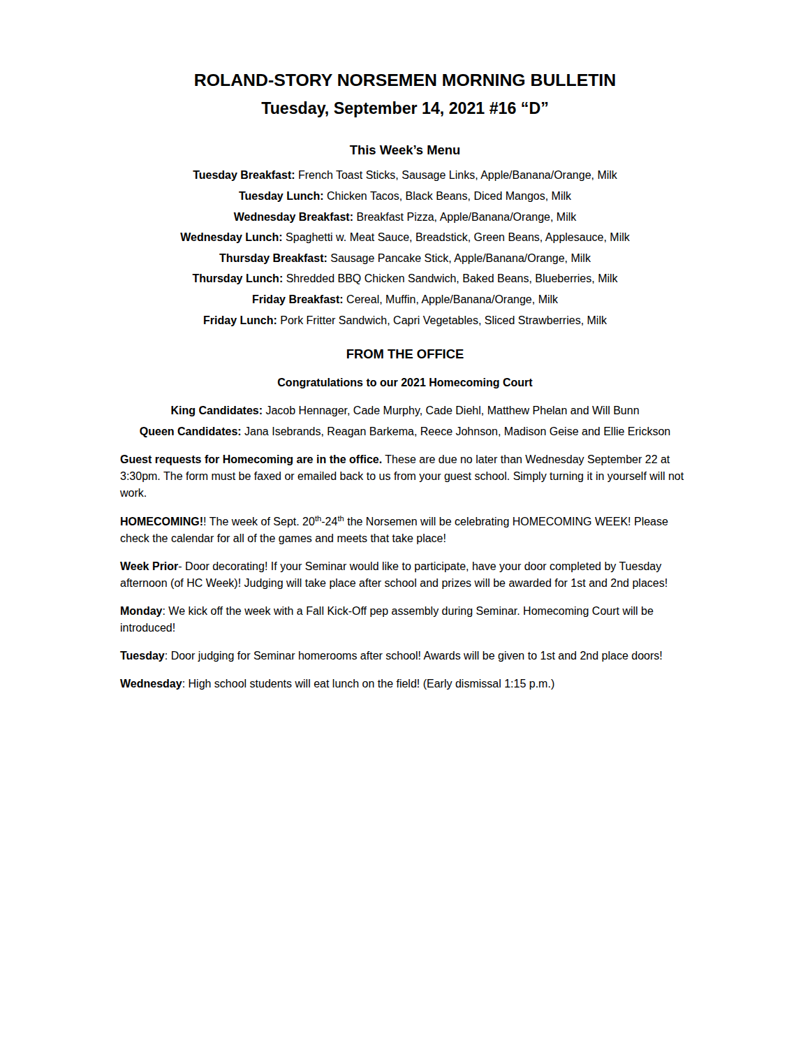ROLAND-STORY NORSEMEN MORNING BULLETIN
Tuesday, September 14, 2021 #16 “D”
This Week’s Menu
Tuesday Breakfast: French Toast Sticks, Sausage Links, Apple/Banana/Orange, Milk
Tuesday Lunch: Chicken Tacos, Black Beans, Diced Mangos, Milk
Wednesday Breakfast: Breakfast Pizza, Apple/Banana/Orange, Milk
Wednesday Lunch: Spaghetti w. Meat Sauce, Breadstick, Green Beans, Applesauce, Milk
Thursday Breakfast: Sausage Pancake Stick, Apple/Banana/Orange, Milk
Thursday Lunch: Shredded BBQ Chicken Sandwich, Baked Beans, Blueberries, Milk
Friday Breakfast: Cereal, Muffin, Apple/Banana/Orange, Milk
Friday Lunch: Pork Fritter Sandwich, Capri Vegetables, Sliced Strawberries, Milk
FROM THE OFFICE
Congratulations to our 2021 Homecoming Court
King Candidates: Jacob Hennager, Cade Murphy, Cade Diehl, Matthew Phelan and Will Bunn
Queen Candidates: Jana Isebrands, Reagan Barkema, Reece Johnson, Madison Geise and Ellie Erickson
Guest requests for Homecoming are in the office. These are due no later than Wednesday September 22 at 3:30pm. The form must be faxed or emailed back to us from your guest school. Simply turning it in yourself will not work.
HOMECOMING!! The week of Sept. 20th-24th the Norsemen will be celebrating HOMECOMING WEEK! Please check the calendar for all of the games and meets that take place!
Week Prior- Door decorating! If your Seminar would like to participate, have your door completed by Tuesday afternoon (of HC Week)! Judging will take place after school and prizes will be awarded for 1st and 2nd places!
Monday: We kick off the week with a Fall Kick-Off pep assembly during Seminar. Homecoming Court will be introduced!
Tuesday: Door judging for Seminar homerooms after school! Awards will be given to 1st and 2nd place doors!
Wednesday: High school students will eat lunch on the field! (Early dismissal 1:15 p.m.)